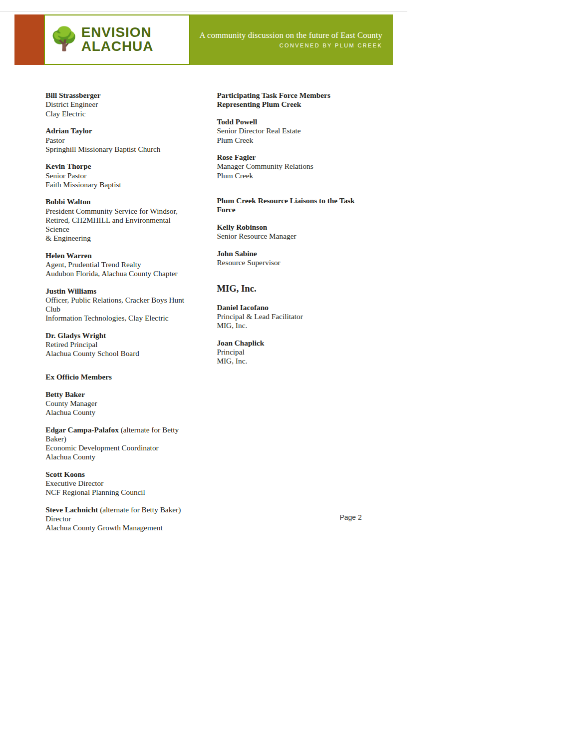🌳
ENVISION ALACHUA
A community discussion on the future of East County
Convened by Plum Creek
Bill Strassberger
District Engineer
Clay Electric
Adrian Taylor
Pastor
Springhill Missionary Baptist Church
Kevin Thorpe
Senior Pastor
Faith Missionary Baptist
Bobbi Walton
President Community Service for Windsor,
Retired, CH2MHILL and Environmental Science
& Engineering
Helen Warren
Agent, Prudential Trend Realty
Audubon Florida, Alachua County Chapter
Justin Williams
Officer, Public Relations, Cracker Boys Hunt
Club
Information Technologies, Clay Electric
Dr. Gladys Wright
Retired Principal
Alachua County School Board
Ex Officio Members
Betty Baker
County Manager
Alachua County
Edgar Campa-Palafox (alternate for Betty
Baker)
Economic Development Coordinator
Alachua County
Scott Koons
Executive Director
NCF Regional Planning Council
Steve Lachnicht (alternate for Betty Baker)
Director
Alachua County Growth Management
Participating Task Force Members
Representing Plum Creek
Todd Powell
Senior Director Real Estate
Plum Creek
Rose Fagler
Manager Community Relations
Plum Creek
Plum Creek Resource Liaisons to the Task
Force
Kelly Robinson
Senior Resource Manager
John Sabine
Resource Supervisor
MIG, Inc.
Daniel Iacofano
Principal & Lead Facilitator
MIG, Inc.
Joan Chaplick
Principal
MIG, Inc.
Page 2